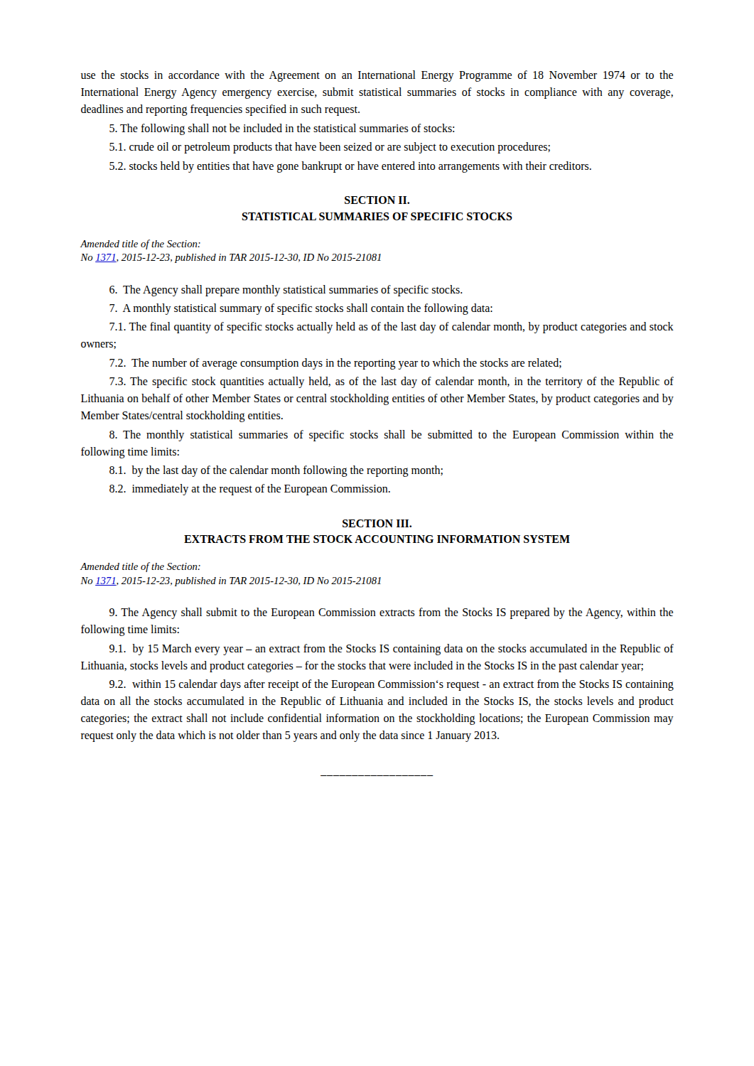use the stocks in accordance with the Agreement on an International Energy Programme of 18 November 1974 or to the International Energy Agency emergency exercise, submit statistical summaries of stocks in compliance with any coverage, deadlines and reporting frequencies specified in such request.
5. The following shall not be included in the statistical summaries of stocks:
5.1. crude oil or petroleum products that have been seized or are subject to execution procedures;
5.2. stocks held by entities that have gone bankrupt or have entered into arrangements with their creditors.
Section II.
Statistical summaries of specific stocks
Amended title of the Section:
No 1371, 2015-12-23, published in TAR 2015-12-30, ID No 2015-21081
6. The Agency shall prepare monthly statistical summaries of specific stocks.
7. A monthly statistical summary of specific stocks shall contain the following data:
7.1. The final quantity of specific stocks actually held as of the last day of calendar month, by product categories and stock owners;
7.2. The number of average consumption days in the reporting year to which the stocks are related;
7.3. The specific stock quantities actually held, as of the last day of calendar month, in the territory of the Republic of Lithuania on behalf of other Member States or central stockholding entities of other Member States, by product categories and by Member States/central stockholding entities.
8. The monthly statistical summaries of specific stocks shall be submitted to the European Commission within the following time limits:
8.1. by the last day of the calendar month following the reporting month;
8.2. immediately at the request of the European Commission.
Section III.
Extracts from the stock accounting information system
Amended title of the Section:
No 1371, 2015-12-23, published in TAR 2015-12-30, ID No 2015-21081
9. The Agency shall submit to the European Commission extracts from the Stocks IS prepared by the Agency, within the following time limits:
9.1. by 15 March every year – an extract from the Stocks IS containing data on the stocks accumulated in the Republic of Lithuania, stocks levels and product categories – for the stocks that were included in the Stocks IS in the past calendar year;
9.2. within 15 calendar days after receipt of the European Commission‘s request - an extract from the Stocks IS containing data on all the stocks accumulated in the Republic of Lithuania and included in the Stocks IS, the stocks levels and product categories; the extract shall not include confidential information on the stockholding locations; the European Commission may request only the data which is not older than 5 years and only the data since 1 January 2013.
__________________